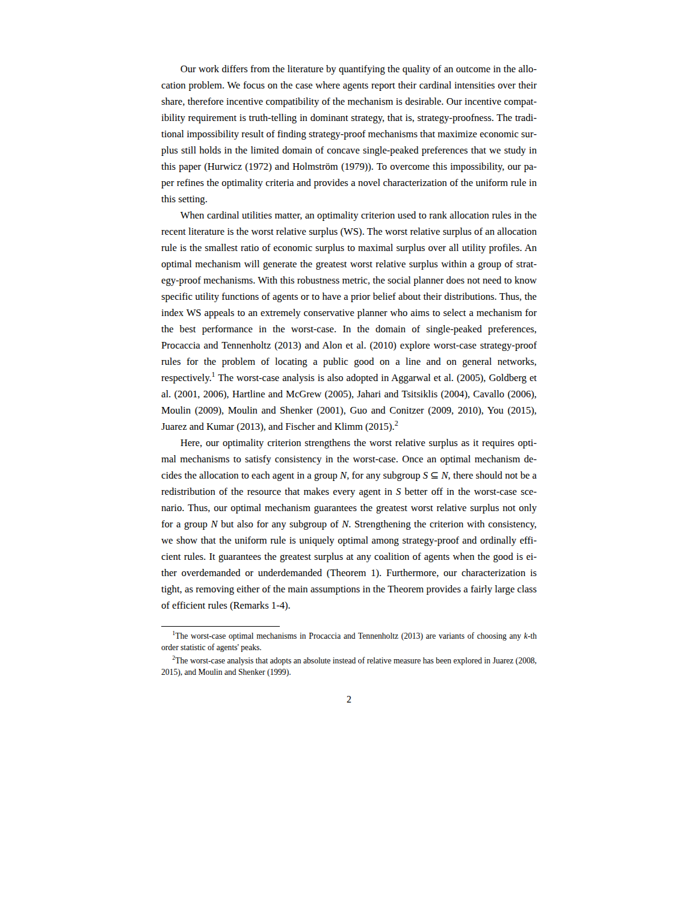Our work differs from the literature by quantifying the quality of an outcome in the allocation problem. We focus on the case where agents report their cardinal intensities over their share, therefore incentive compatibility of the mechanism is desirable. Our incentive compatibility requirement is truth-telling in dominant strategy, that is, strategy-proofness. The traditional impossibility result of finding strategy-proof mechanisms that maximize economic surplus still holds in the limited domain of concave single-peaked preferences that we study in this paper (Hurwicz (1972) and Holmström (1979)). To overcome this impossibility, our paper refines the optimality criteria and provides a novel characterization of the uniform rule in this setting.
When cardinal utilities matter, an optimality criterion used to rank allocation rules in the recent literature is the worst relative surplus (WS). The worst relative surplus of an allocation rule is the smallest ratio of economic surplus to maximal surplus over all utility profiles. An optimal mechanism will generate the greatest worst relative surplus within a group of strategy-proof mechanisms. With this robustness metric, the social planner does not need to know specific utility functions of agents or to have a prior belief about their distributions. Thus, the index WS appeals to an extremely conservative planner who aims to select a mechanism for the best performance in the worst-case. In the domain of single-peaked preferences, Procaccia and Tennenholtz (2013) and Alon et al. (2010) explore worst-case strategy-proof rules for the problem of locating a public good on a line and on general networks, respectively.1 The worst-case analysis is also adopted in Aggarwal et al. (2005), Goldberg et al. (2001, 2006), Hartline and McGrew (2005), Jahari and Tsitsiklis (2004), Cavallo (2006), Moulin (2009), Moulin and Shenker (2001), Guo and Conitzer (2009, 2010), You (2015), Juarez and Kumar (2013), and Fischer and Klimm (2015).2
Here, our optimality criterion strengthens the worst relative surplus as it requires optimal mechanisms to satisfy consistency in the worst-case. Once an optimal mechanism decides the allocation to each agent in a group N, for any subgroup S ⊆ N, there should not be a redistribution of the resource that makes every agent in S better off in the worst-case scenario. Thus, our optimal mechanism guarantees the greatest worst relative surplus not only for a group N but also for any subgroup of N. Strengthening the criterion with consistency, we show that the uniform rule is uniquely optimal among strategy-proof and ordinally efficient rules. It guarantees the greatest surplus at any coalition of agents when the good is either overdemanded or underdemanded (Theorem 1). Furthermore, our characterization is tight, as removing either of the main assumptions in the Theorem provides a fairly large class of efficient rules (Remarks 1-4).
1The worst-case optimal mechanisms in Procaccia and Tennenholtz (2013) are variants of choosing any k-th order statistic of agents' peaks.
2The worst-case analysis that adopts an absolute instead of relative measure has been explored in Juarez (2008, 2015), and Moulin and Shenker (1999).
2